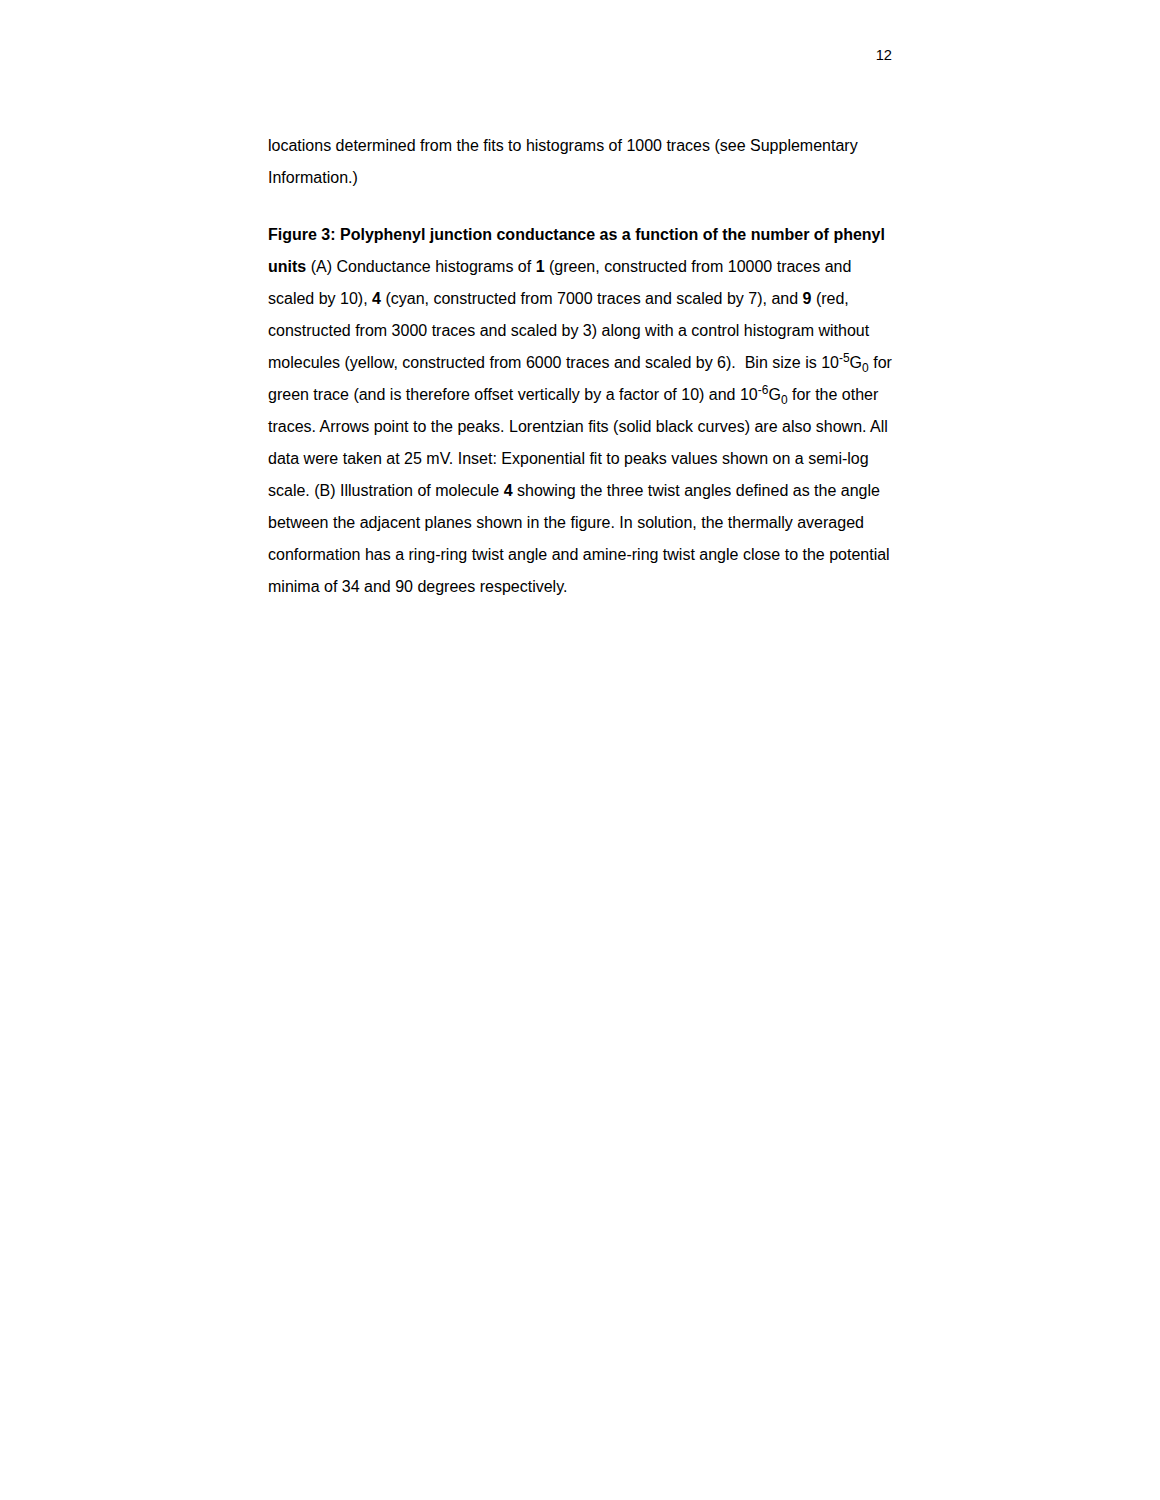12
locations determined from the fits to histograms of 1000 traces (see Supplementary Information.)
Figure 3: Polyphenyl junction conductance as a function of the number of phenyl units (A) Conductance histograms of 1 (green, constructed from 10000 traces and scaled by 10), 4 (cyan, constructed from 7000 traces and scaled by 7), and 9 (red, constructed from 3000 traces and scaled by 3) along with a control histogram without molecules (yellow, constructed from 6000 traces and scaled by 6). Bin size is 10-5G0 for green trace (and is therefore offset vertically by a factor of 10) and 10-6G0 for the other traces. Arrows point to the peaks. Lorentzian fits (solid black curves) are also shown. All data were taken at 25 mV. Inset: Exponential fit to peaks values shown on a semi-log scale. (B) Illustration of molecule 4 showing the three twist angles defined as the angle between the adjacent planes shown in the figure. In solution, the thermally averaged conformation has a ring-ring twist angle and amine-ring twist angle close to the potential minima of 34 and 90 degrees respectively.